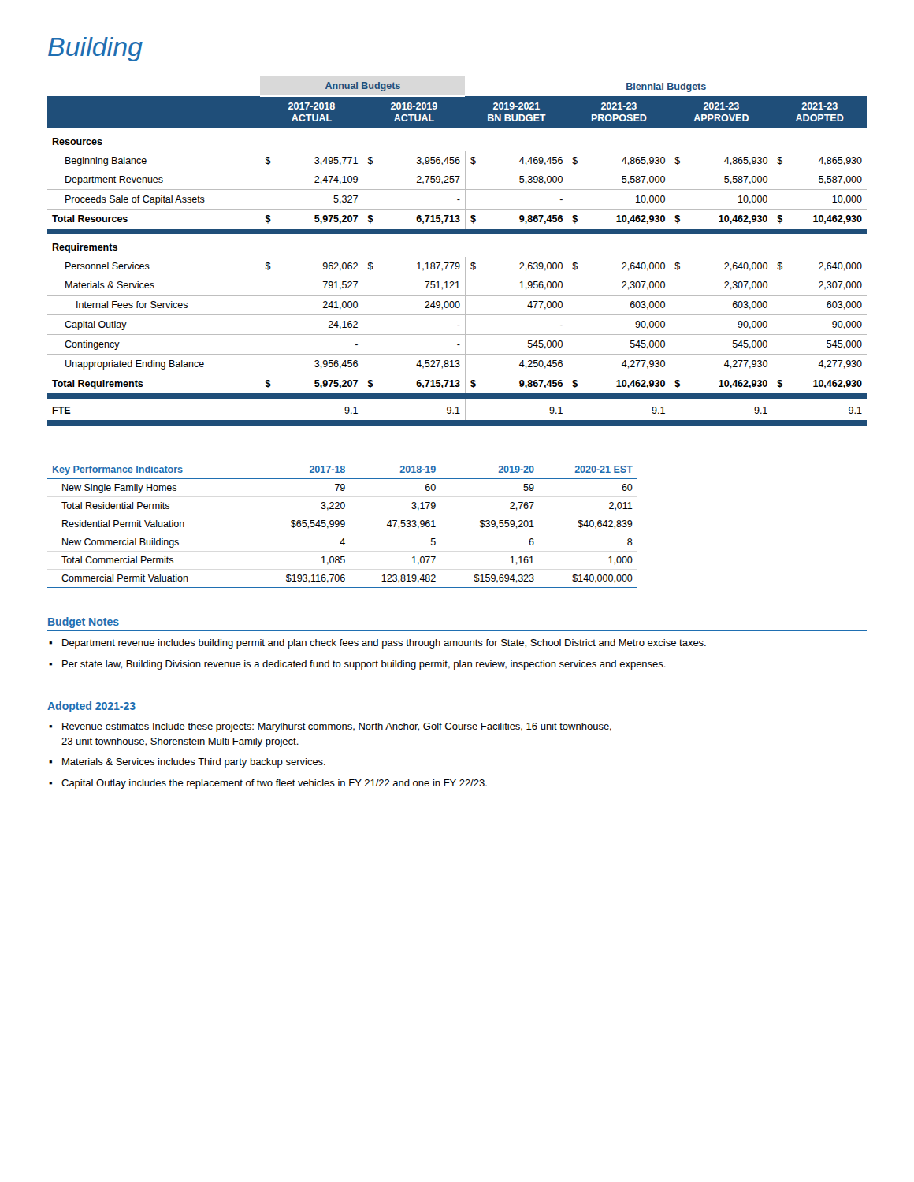Building
| | Annual Budgets | Biennial Budgets |
| | 2017-2018 ACTUAL | 2018-2019 ACTUAL | 2019-2021 BN BUDGET | 2021-23 PROPOSED | 2021-23 APPROVED | 2021-23 ADOPTED |
| Resources | | |
| Beginning Balance | $ | 3,495,771 | $ | 3,956,456 | $ | 4,469,456 | $ | 4,865,930 | $ | 4,865,930 | $ | 4,865,930 |
| Department Revenues | | 2,474,109 | | 2,759,257 | | 5,398,000 | | 5,587,000 | | 5,587,000 | | 5,587,000 |
| Proceeds Sale of Capital Assets | | 5,327 | | - | | - | | 10,000 | | 10,000 | | 10,000 |
| Total Resources | $ | 5,975,207 | $ | 6,715,713 | $ | 9,867,456 | $ | 10,462,930 | $ | 10,462,930 | $ | 10,462,930 |
| Requirements | | |
| Personnel Services | $ | 962,062 | $ | 1,187,779 | $ | 2,639,000 | $ | 2,640,000 | $ | 2,640,000 | $ | 2,640,000 |
| Materials & Services | | 791,527 | | 751,121 | | 1,956,000 | | 2,307,000 | | 2,307,000 | | 2,307,000 |
| Internal Fees for Services | | 241,000 | | 249,000 | | 477,000 | | 603,000 | | 603,000 | | 603,000 |
| Capital Outlay | | 24,162 | | - | | - | | 90,000 | | 90,000 | | 90,000 |
| Contingency | | - | | - | | 545,000 | | 545,000 | | 545,000 | | 545,000 |
| Unappropriated Ending Balance | | 3,956,456 | | 4,527,813 | | 4,250,456 | | 4,277,930 | | 4,277,930 | | 4,277,930 |
| Total Requirements | $ | 5,975,207 | $ | 6,715,713 | $ | 9,867,456 | $ | 10,462,930 | $ | 10,462,930 | $ | 10,462,930 |
| FTE | | 9.1 | | 9.1 | | 9.1 | | 9.1 | | 9.1 | | 9.1 |
| Key Performance Indicators | 2017-18 | 2018-19 | 2019-20 | 2020-21 EST |
| --- | --- | --- | --- | --- |
| New Single Family Homes | 79 | 60 | 59 | 60 |
| Total Residential Permits | 3,220 | 3,179 | 2,767 | 2,011 |
| Residential Permit Valuation | $65,545,999 | 47,533,961 | $39,559,201 | $40,642,839 |
| New Commercial Buildings | 4 | 5 | 6 | 8 |
| Total Commercial Permits | 1,085 | 1,077 | 1,161 | 1,000 |
| Commercial Permit Valuation | $193,116,706 | 123,819,482 | $159,694,323 | $140,000,000 |
Budget Notes
Department revenue includes building permit and plan check fees and pass through amounts for State, School District and Metro excise taxes.
Per state law, Building Division revenue is a dedicated fund to support building permit, plan review, inspection services and expenses.
Adopted 2021-23
Revenue estimates Include these projects: Marylhurst commons, North Anchor, Golf Course Facilities, 16 unit townhouse,
23 unit townhouse, Shorenstein Multi Family project.
Materials & Services includes Third party backup services.
Capital Outlay includes the replacement of two fleet vehicles in FY 21/22 and one in FY 22/23.